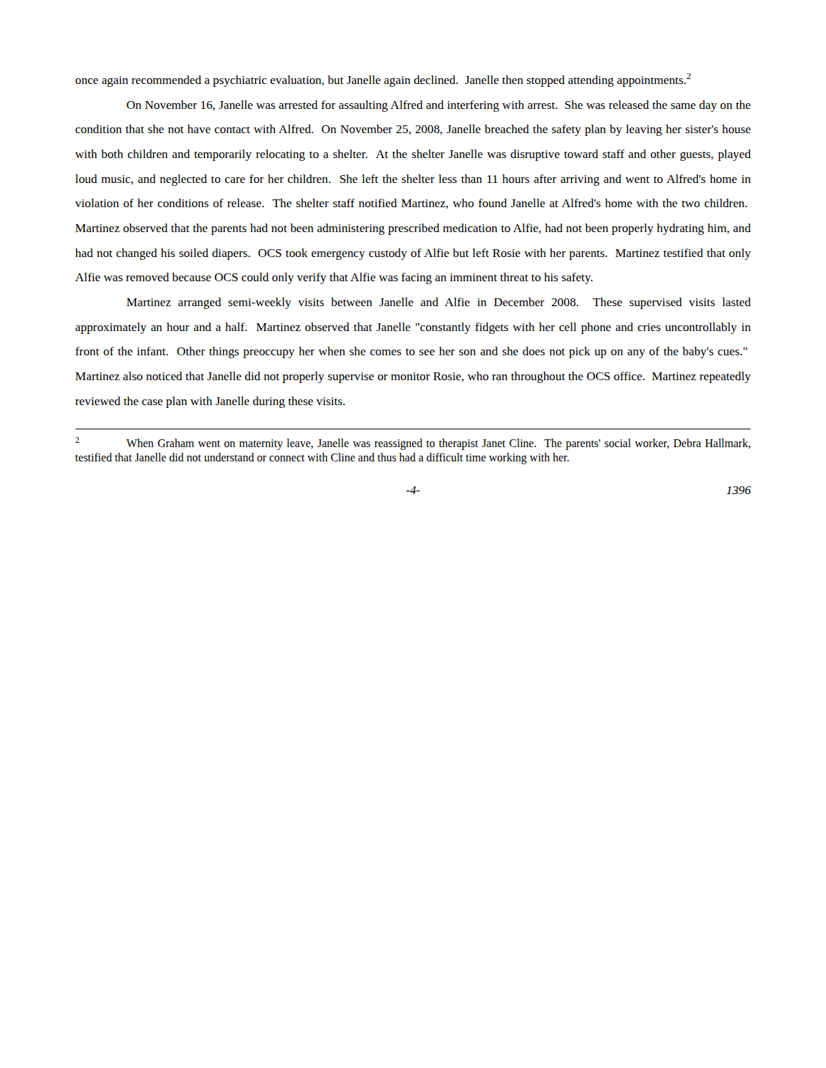once again recommended a psychiatric evaluation, but Janelle again declined. Janelle then stopped attending appointments.2
On November 16, Janelle was arrested for assaulting Alfred and interfering with arrest. She was released the same day on the condition that she not have contact with Alfred. On November 25, 2008, Janelle breached the safety plan by leaving her sister's house with both children and temporarily relocating to a shelter. At the shelter Janelle was disruptive toward staff and other guests, played loud music, and neglected to care for her children. She left the shelter less than 11 hours after arriving and went to Alfred's home in violation of her conditions of release. The shelter staff notified Martinez, who found Janelle at Alfred's home with the two children. Martinez observed that the parents had not been administering prescribed medication to Alfie, had not been properly hydrating him, and had not changed his soiled diapers. OCS took emergency custody of Alfie but left Rosie with her parents. Martinez testified that only Alfie was removed because OCS could only verify that Alfie was facing an imminent threat to his safety.
Martinez arranged semi-weekly visits between Janelle and Alfie in December 2008. These supervised visits lasted approximately an hour and a half. Martinez observed that Janelle "constantly fidgets with her cell phone and cries uncontrollably in front of the infant. Other things preoccupy her when she comes to see her son and she does not pick up on any of the baby's cues." Martinez also noticed that Janelle did not properly supervise or monitor Rosie, who ran throughout the OCS office. Martinez repeatedly reviewed the case plan with Janelle during these visits.
2 When Graham went on maternity leave, Janelle was reassigned to therapist Janet Cline. The parents' social worker, Debra Hallmark, testified that Janelle did not understand or connect with Cline and thus had a difficult time working with her.
-4-
1396